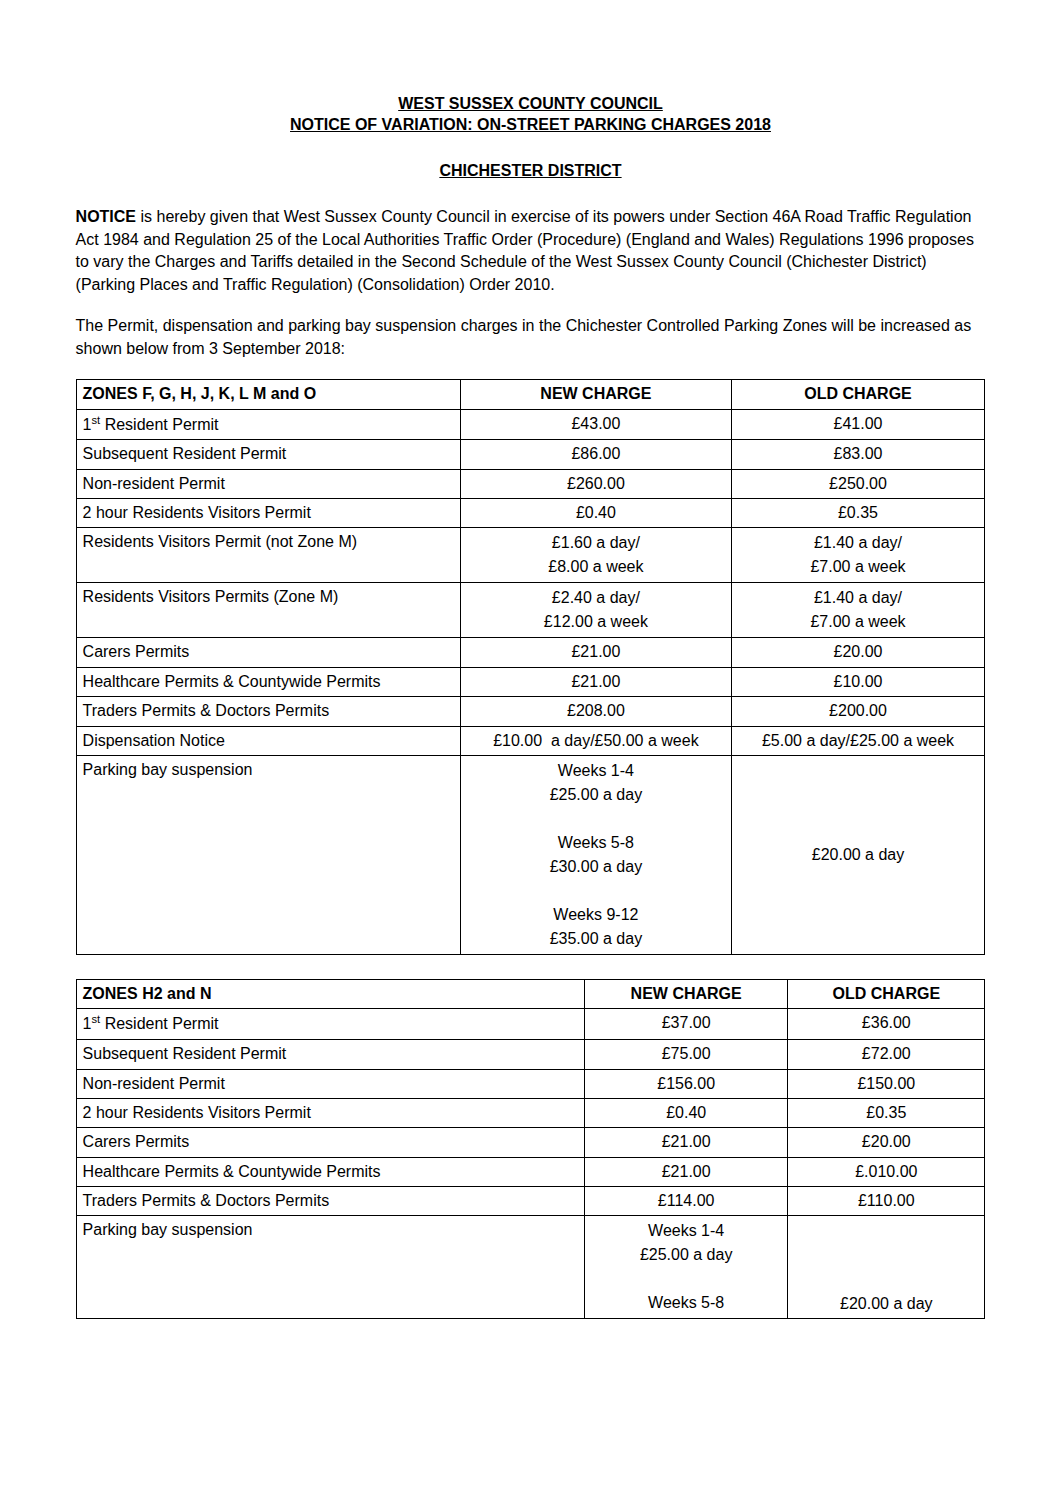WEST SUSSEX COUNTY COUNCIL
NOTICE OF VARIATION: ON-STREET PARKING CHARGES 2018
CHICHESTER DISTRICT
NOTICE is hereby given that West Sussex County Council in exercise of its powers under Section 46A Road Traffic Regulation Act 1984 and Regulation 25 of the Local Authorities Traffic Order (Procedure) (England and Wales) Regulations 1996 proposes to vary the Charges and Tariffs detailed in the Second Schedule of the West Sussex County Council (Chichester District) (Parking Places and Traffic Regulation) (Consolidation) Order 2010.
The Permit, dispensation and parking bay suspension charges in the Chichester Controlled Parking Zones will be increased as shown below from 3 September 2018:
| ZONES F, G, H, J, K, L M and O | NEW CHARGE | OLD CHARGE |
| --- | --- | --- |
| 1 st Resident Permit | £43.00 | £41.00 |
| Subsequent Resident Permit | £86.00 | £83.00 |
| Non-resident Permit | £260.00 | £250.00 |
| 2 hour Residents Visitors Permit | £0.40 | £0.35 |
| Residents Visitors Permit (not Zone M) | £1.60 a day/ £8.00 a week | £1.40 a day/ £7.00 a week |
| Residents Visitors Permits (Zone M) | £2.40 a day/ £12.00 a week | £1.40 a day/ £7.00 a week |
| Carers Permits | £21.00 | £20.00 |
| Healthcare Permits & Countywide Permits | £21.00 | £10.00 |
| Traders Permits & Doctors Permits | £208.00 | £200.00 |
| Dispensation Notice | £10.00 a day/£50.00 a week | £5.00 a day/£25.00 a week |
| Parking bay suspension | Weeks 1-4 £25.00 a day Weeks 5-8 £30.00 a day Weeks 9-12 £35.00 a day | £20.00 a day |
| ZONES H2 and N | NEW CHARGE | OLD CHARGE |
| --- | --- | --- |
| 1 st Resident Permit | £37.00 | £36.00 |
| Subsequent Resident Permit | £75.00 | £72.00 |
| Non-resident Permit | £156.00 | £150.00 |
| 2 hour Residents Visitors Permit | £0.40 | £0.35 |
| Carers Permits | £21.00 | £20.00 |
| Healthcare Permits & Countywide Permits | £21.00 | £.010.00 |
| Traders Permits & Doctors Permits | £114.00 | £110.00 |
| Parking bay suspension | Weeks 1-4 £25.00 a day Weeks 5-8 | £20.00 a day |